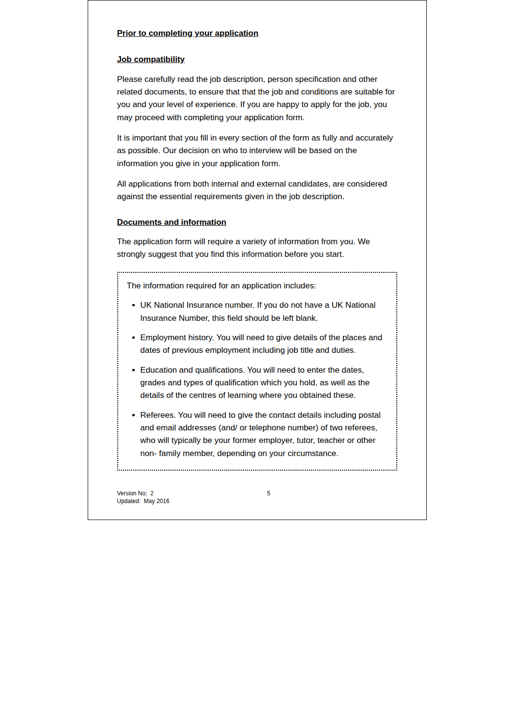Prior to completing your application
Job compatibility
Please carefully read the job description, person specification and other related documents, to ensure that that the job and conditions are suitable for you and your level of experience. If you are happy to apply for the job, you may proceed with completing your application form.
It is important that you fill in every section of the form as fully and accurately as possible. Our decision on who to interview will be based on the information you give in your application form.
All applications from both internal and external candidates, are considered against the essential requirements given in the job description.
Documents and information
The application form will require a variety of information from you. We strongly suggest that you find this information before you start.
The information required for an application includes:
UK National Insurance number. If you do not have a UK National Insurance Number, this field should be left blank.
Employment history. You will need to give details of the places and dates of previous employment including job title and duties.
Education and qualifications. You will need to enter the dates, grades and types of qualification which you hold, as well as the details of the centres of learning where you obtained these.
Referees. You will need to give the contact details including postal and email addresses (and/ or telephone number) of two referees, who will typically be your former employer, tutor, teacher or other non- family member, depending on your circumstance.
Version No; 2
Updated: May 2016
5